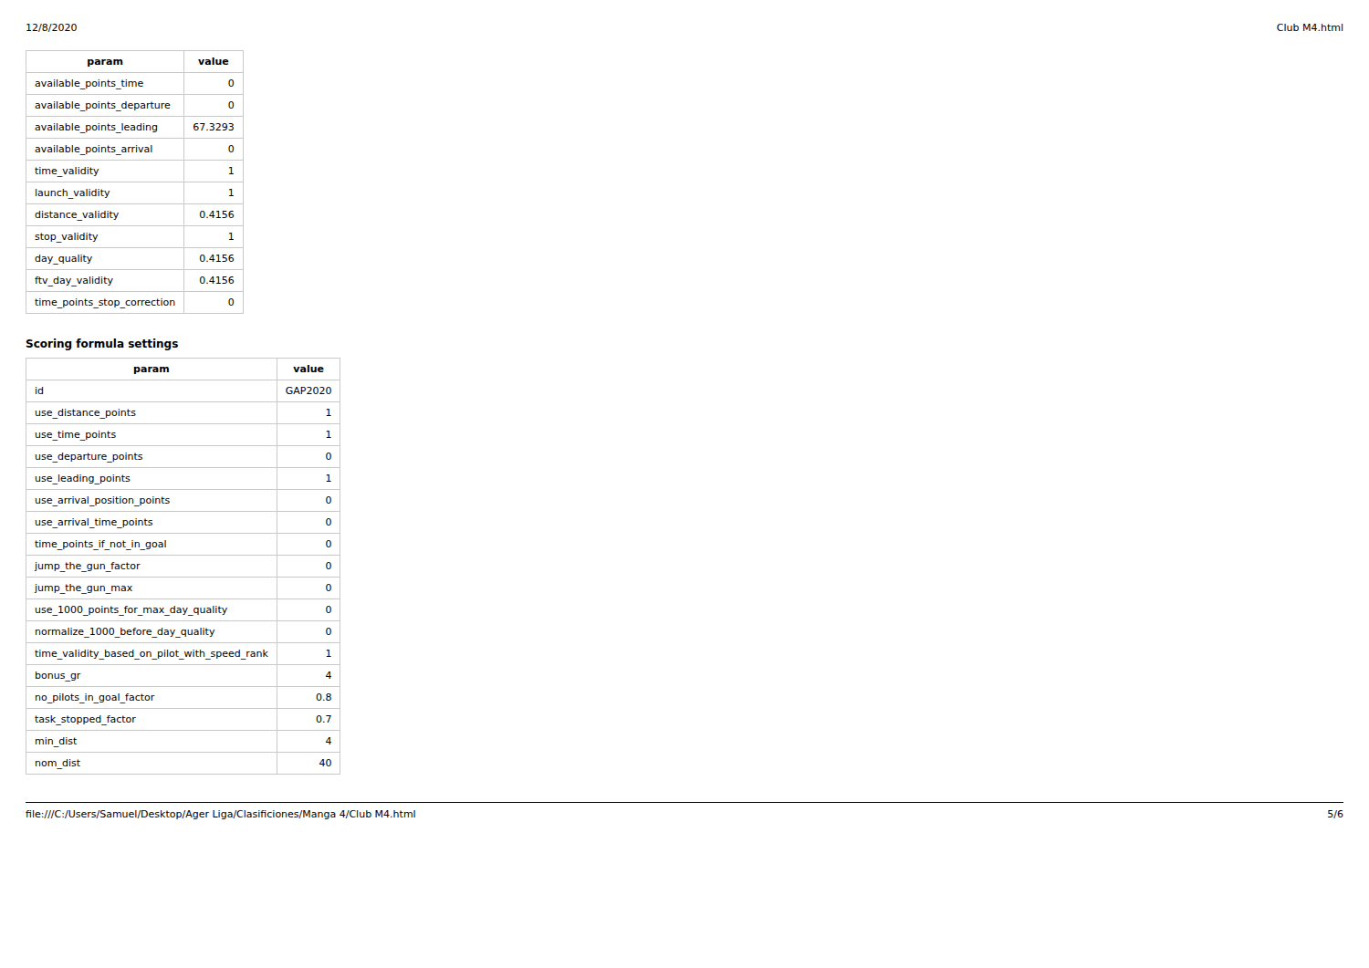12/8/2020 Club M4.html
| param | value |
| --- | --- |
| available_points_time | 0 |
| available_points_departure | 0 |
| available_points_leading | 67.3293 |
| available_points_arrival | 0 |
| time_validity | 1 |
| launch_validity | 1 |
| distance_validity | 0.4156 |
| stop_validity | 1 |
| day_quality | 0.4156 |
| ftv_day_validity | 0.4156 |
| time_points_stop_correction | 0 |
Scoring formula settings
| param | value |
| --- | --- |
| id | GAP2020 |
| use_distance_points | 1 |
| use_time_points | 1 |
| use_departure_points | 0 |
| use_leading_points | 1 |
| use_arrival_position_points | 0 |
| use_arrival_time_points | 0 |
| time_points_if_not_in_goal | 0 |
| jump_the_gun_factor | 0 |
| jump_the_gun_max | 0 |
| use_1000_points_for_max_day_quality | 0 |
| normalize_1000_before_day_quality | 0 |
| time_validity_based_on_pilot_with_speed_rank | 1 |
| bonus_gr | 4 |
| no_pilots_in_goal_factor | 0.8 |
| task_stopped_factor | 0.7 |
| min_dist | 4 |
| nom_dist | 40 |
file:///C:/Users/Samuel/Desktop/Ager Liga/Clasificiones/Manga 4/Club M4.html 5/6